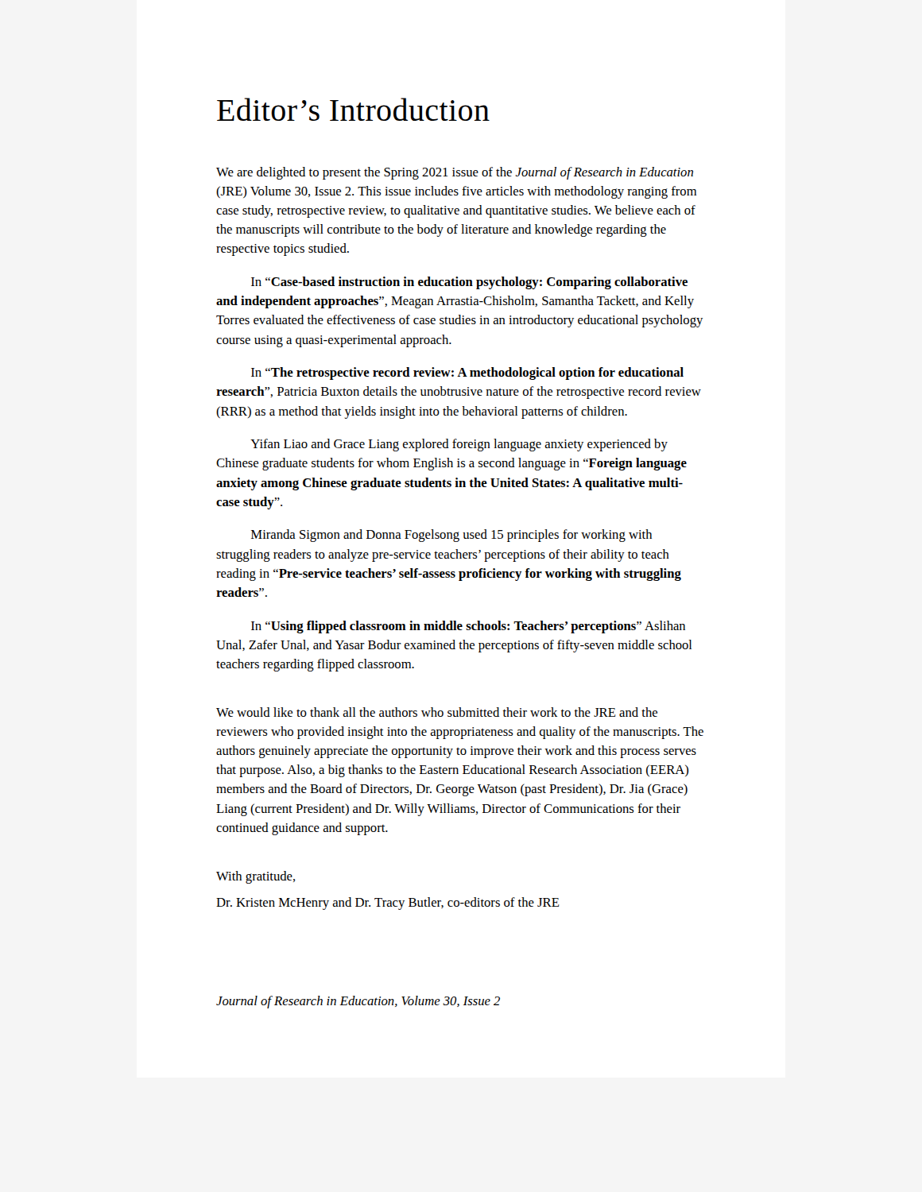Editor’s Introduction
We are delighted to present the Spring 2021 issue of the Journal of Research in Education (JRE) Volume 30, Issue 2. This issue includes five articles with methodology ranging from case study, retrospective review, to qualitative and quantitative studies. We believe each of the manuscripts will contribute to the body of literature and knowledge regarding the respective topics studied.
In “Case-based instruction in education psychology: Comparing collaborative and independent approaches”, Meagan Arrastia-Chisholm, Samantha Tackett, and Kelly Torres evaluated the effectiveness of case studies in an introductory educational psychology course using a quasi-experimental approach.
In “The retrospective record review: A methodological option for educational research”, Patricia Buxton details the unobtrusive nature of the retrospective record review (RRR) as a method that yields insight into the behavioral patterns of children.
Yifan Liao and Grace Liang explored foreign language anxiety experienced by Chinese graduate students for whom English is a second language in “Foreign language anxiety among Chinese graduate students in the United States: A qualitative multi-case study”.
Miranda Sigmon and Donna Fogelsong used 15 principles for working with struggling readers to analyze pre-service teachers’ perceptions of their ability to teach reading in “Pre-service teachers’ self-assess proficiency for working with struggling readers”.
In “Using flipped classroom in middle schools: Teachers’ perceptions” Aslihan Unal, Zafer Unal, and Yasar Bodur examined the perceptions of fifty-seven middle school teachers regarding flipped classroom.
We would like to thank all the authors who submitted their work to the JRE and the reviewers who provided insight into the appropriateness and quality of the manuscripts. The authors genuinely appreciate the opportunity to improve their work and this process serves that purpose. Also, a big thanks to the Eastern Educational Research Association (EERA) members and the Board of Directors, Dr. George Watson (past President), Dr. Jia (Grace) Liang (current President) and Dr. Willy Williams, Director of Communications for their continued guidance and support.
With gratitude,
Dr. Kristen McHenry and Dr. Tracy Butler, co-editors of the JRE
Journal of Research in Education, Volume 30, Issue 2